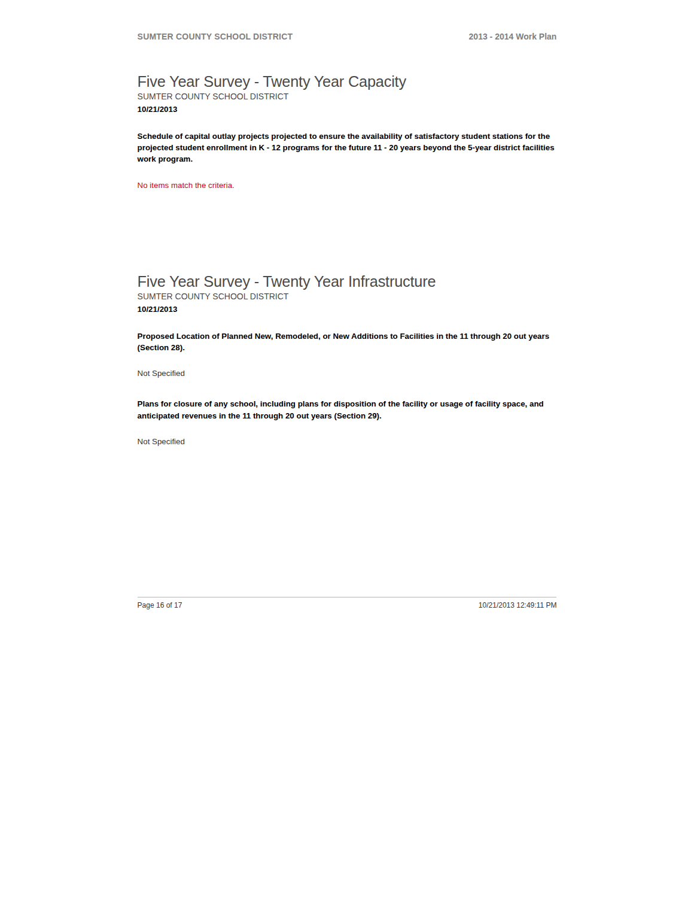SUMTER COUNTY SCHOOL DISTRICT
2013 - 2014 Work Plan
Five Year Survey - Twenty Year Capacity
SUMTER COUNTY SCHOOL DISTRICT
10/21/2013
Schedule of capital outlay projects projected to ensure the availability of satisfactory student stations for the projected student enrollment in K - 12 programs for the future 11 - 20 years beyond the 5-year district facilities work program.
No items match the criteria.
Five Year Survey - Twenty Year Infrastructure
SUMTER COUNTY SCHOOL DISTRICT
10/21/2013
Proposed Location of Planned New, Remodeled, or New Additions to Facilities in the 11 through 20 out years (Section 28).
Not Specified
Plans for closure of any school, including plans for disposition of the facility or usage of facility space, and anticipated revenues in the 11 through 20 out years (Section 29).
Not Specified
Page 16 of 17
10/21/2013 12:49:11 PM